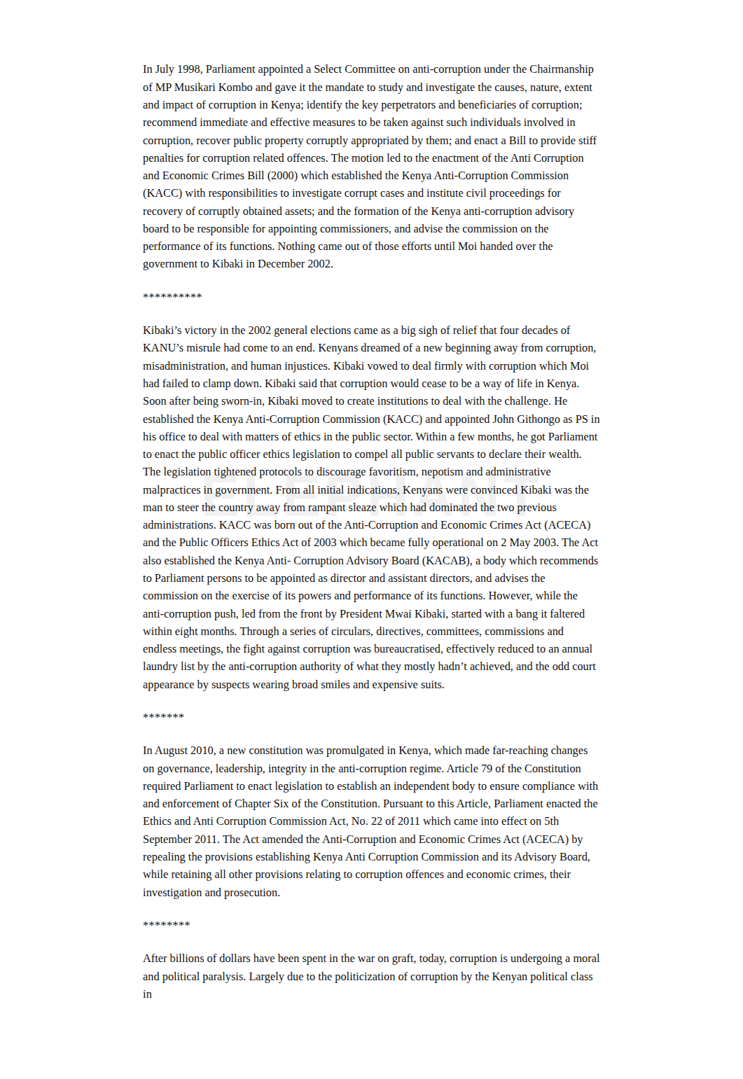ELEPHANT
In July 1998, Parliament appointed a Select Committee on anti-corruption under the Chairmanship of MP Musikari Kombo and gave it the mandate to study and investigate the causes, nature, extent and impact of corruption in Kenya; identify the key perpetrators and beneficiaries of corruption; recommend immediate and effective measures to be taken against such individuals involved in corruption, recover public property corruptly appropriated by them; and enact a Bill to provide stiff penalties for corruption related offences. The motion led to the enactment of the Anti Corruption and Economic Crimes Bill (2000) which established the Kenya Anti-Corruption Commission (KACC) with responsibilities to investigate corrupt cases and institute civil proceedings for recovery of corruptly obtained assets; and the formation of the Kenya anti-corruption advisory board to be responsible for appointing commissioners, and advise the commission on the performance of its functions. Nothing came out of those efforts until Moi handed over the government to Kibaki in December 2002.
**********
Kibaki’s victory in the 2002 general elections came as a big sigh of relief that four decades of KANU’s misrule had come to an end. Kenyans dreamed of a new beginning away from corruption, misadministration, and human injustices. Kibaki vowed to deal firmly with corruption which Moi had failed to clamp down. Kibaki said that corruption would cease to be a way of life in Kenya. Soon after being sworn-in, Kibaki moved to create institutions to deal with the challenge. He established the Kenya Anti-Corruption Commission (KACC) and appointed John Githongo as PS in his office to deal with matters of ethics in the public sector. Within a few months, he got Parliament to enact the public officer ethics legislation to compel all public servants to declare their wealth. The legislation tightened protocols to discourage favoritism, nepotism and administrative malpractices in government. From all initial indications, Kenyans were convinced Kibaki was the man to steer the country away from rampant sleaze which had dominated the two previous administrations. KACC was born out of the Anti-Corruption and Economic Crimes Act (ACECA) and the Public Officers Ethics Act of 2003 which became fully operational on 2 May 2003. The Act also established the Kenya Anti- Corruption Advisory Board (KACAB), a body which recommends to Parliament persons to be appointed as director and assistant directors, and advises the commission on the exercise of its powers and performance of its functions. However, while the anti-corruption push, led from the front by President Mwai Kibaki, started with a bang it faltered within eight months. Through a series of circulars, directives, committees, commissions and endless meetings, the fight against corruption was bureaucratised, effectively reduced to an annual laundry list by the anti-corruption authority of what they mostly hadn’t achieved, and the odd court appearance by suspects wearing broad smiles and expensive suits.
*******
In August 2010, a new constitution was promulgated in Kenya, which made far-reaching changes on governance, leadership, integrity in the anti-corruption regime. Article 79 of the Constitution required Parliament to enact legislation to establish an independent body to ensure compliance with and enforcement of Chapter Six of the Constitution. Pursuant to this Article, Parliament enacted the Ethics and Anti Corruption Commission Act, No. 22 of 2011 which came into effect on 5th September 2011. The Act amended the Anti-Corruption and Economic Crimes Act (ACECA) by repealing the provisions establishing Kenya Anti Corruption Commission and its Advisory Board, while retaining all other provisions relating to corruption offences and economic crimes, their investigation and prosecution.
********
After billions of dollars have been spent in the war on graft, today, corruption is undergoing a moral and political paralysis. Largely due to the politicization of corruption by the Kenyan political class in